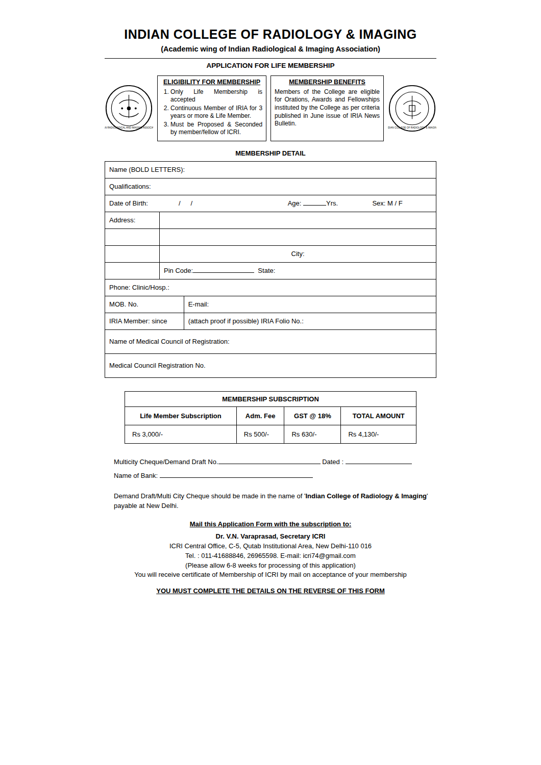INDIAN COLLEGE OF RADIOLOGY & IMAGING
(Academic wing of Indian Radiological & Imaging Association)
APPLICATION FOR LIFE MEMBERSHIP
INDIAN RADIOLOGICAL AND IMAGING ASSOCIATION
ELIGIBILITY FOR MEMBERSHIP
Only Life Membership is accepted
Continuous Member of IRIA for 3 years or more & Life Member.
Must be Proposed & Seconded by member/fellow of ICRI.
MEMBERSHIP BENEFITS
Members of the College are eligible for Orations, Awards and Fellowships instituted by the College as per criteria published in June issue of IRIA News Bulletin.
INDIAN COLLEGE OF RADIOLOGY & IMAGING
MEMBERSHIP DETAIL
| Name (BOLD LETTERS): |
| Qualifications: |
| Date of Birth: / / Age: Yrs. Sex: M / F |
| Address: | |
| | City: |
| | Pin Code: State: |
| Phone: Clinic/Hosp.: |
| MOB. No. | E-mail: |
| IRIA Member: since | (attach proof if possible) IRIA Folio No.: |
| Name of Medical Council of Registration: |
| Medical Council Registration No. |
MEMBERSHIP SUBSCRIPTION
| Life Member Subscription | Adm. Fee | GST @ 18% | TOTAL AMOUNT |
| --- | --- | --- | --- |
| Rs 3,000/- | Rs 500/- | Rs 630/- | Rs 4,130/- |
Multicity Cheque/Demand Draft No. Dated :
Name of Bank:
Demand Draft/Multi City Cheque should be made in the name of 'Indian College of Radiology & Imaging' payable at New Delhi.
Mail this Application Form with the subscription to:
Dr. V.N. Varaprasad, Secretary ICRI
ICRI Central Office, C-5, Qutab Institutional Area, New Delhi-110 016
Tel. : 011-41688846, 26965598. E-mail: icri74@gmail.com
(Please allow 6-8 weeks for processing of this application)
You will receive certificate of Membership of ICRI by mail on acceptance of your membership
YOU MUST COMPLETE THE DETAILS ON THE REVERSE OF THIS FORM